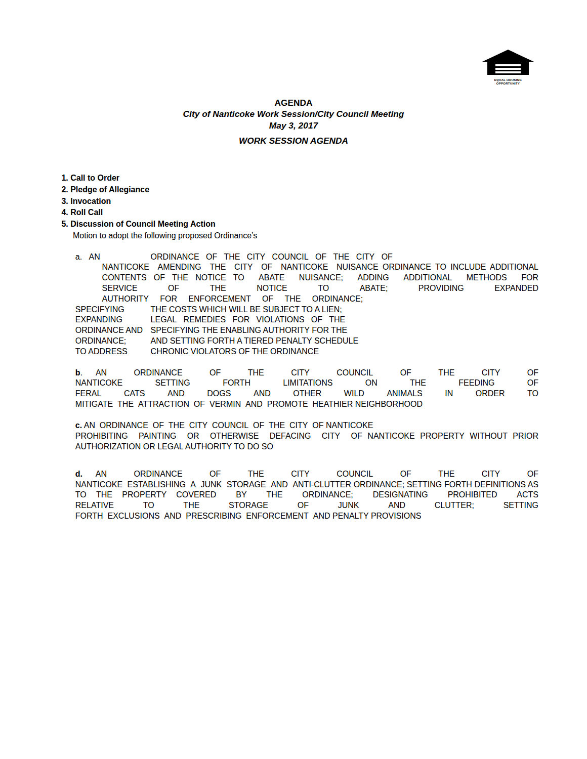EQUAL HOUSING
OPPORTUNITY
AGENDA
City of Nanticoke Work Session/City Council Meeting
May 3, 2017
WORK SESSION AGENDA
Call to Order
Pledge of Allegiance
Invocation
Roll Call
Discussion of Council Meeting Action
Motion to adopt the following proposed Ordinance’s
| a . AN | ORDINANCE OF THE CITY COUNCIL OF THE CITY OF |
NANTICOKE AMENDING THE CITY OF NANTICOKE NUISANCE ORDINANCE TO INCLUDE ADDITIONAL CONTENTS OF THE NOTICE TO ABATE NUISANCE; ADDING ADDITIONAL METHODS FOR SERVICE OF THE NOTICE TO ABATE; PROVIDING EXPANDED AUTHORITY FOR ENFORCEMENT OF THE ORDINANCE;
| SPECIFYING | THE COSTS WHICH WILL BE SUBJECT TO A LIEN; |
| EXPANDING | LEGAL REMEDIES FOR VIOLATIONS OF THE |
| ORDINANCE AND | SPECIFYING THE ENABLING AUTHORITY FOR THE |
| ORDINANCE; | AND SETTING FORTH A TIERED PENALTY SCHEDULE |
| TO ADDRESS | CHRONIC VIOLATORS OF THE ORDINANCE |
b. AN ORDINANCE OF THE CITY COUNCIL OF THE CITY OF NANTICOKE SETTING FORTH LIMITATIONS ON THE FEEDING OF FERAL CATS AND DOGS AND OTHER WILD ANIMALS IN ORDER TO MITIGATE THE ATTRACTION OF VERMIN AND PROMOTE HEATHIER NEIGHBORHOOD
c. AN ORDINANCE OF THE CITY COUNCIL OF THE CITY OF NANTICOKE
PROHIBITING PAINTING OR OTHERWISE DEFACING CITY OF NANTICOKE PROPERTY WITHOUT PRIOR AUTHORIZATION OR LEGAL AUTHORITY TO DO SO
d. AN ORDINANCE OF THE CITY COUNCIL OF THE CITY OF NANTICOKE ESTABLISHING A JUNK STORAGE AND ANTI-CLUTTER ORDINANCE; SETTING FORTH DEFINITIONS AS TO THE PROPERTY COVERED BY THE ORDINANCE; DESIGNATING PROHIBITED ACTS RELATIVE TO THE STORAGE OF JUNK AND CLUTTER; SETTING FORTH EXCLUSIONS AND PRESCRIBING ENFORCEMENT AND PENALTY PROVISIONS